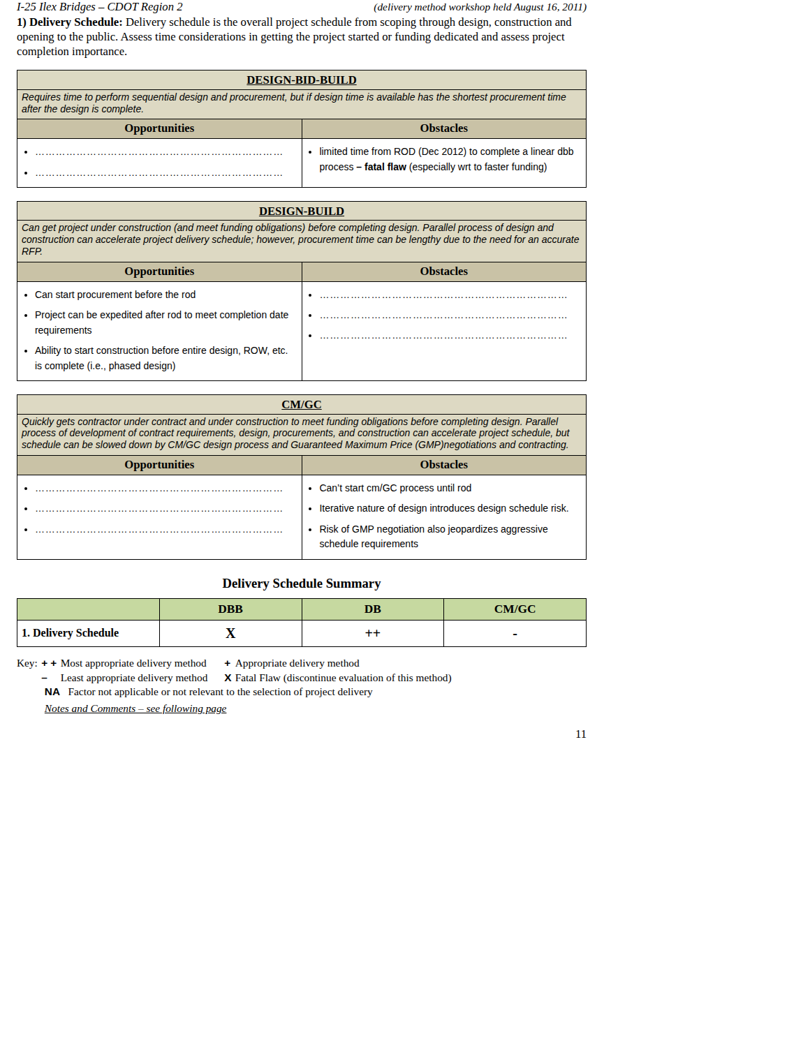I-25 Ilex Bridges – CDOT Region 2
(delivery method workshop held August 16, 2011)
1) Delivery Schedule: Delivery schedule is the overall project schedule from scoping through design, construction and opening to the public. Assess time considerations in getting the project started or funding dedicated and assess project completion importance.
| DESIGN-BID-BUILD |
| Requires time to perform sequential design and procurement, but if design time is available has the shortest procurement time after the design is complete. |
| Opportunities | Obstacles |
| ……………………………………………………………… ……………………………………………………………… | limited time from ROD (Dec 2012) to complete a linear dbb process – fatal flaw (especially wrt to faster funding) |
| DESIGN-BUILD |
| Can get project under construction (and meet funding obligations) before completing design. Parallel process of design and construction can accelerate project delivery schedule; however, procurement time can be lengthy due to the need for an accurate RFP. |
| Opportunities | Obstacles |
| Can start procurement before the rod Project can be expedited after rod to meet completion date requirements Ability to start construction before entire design, ROW, etc. is complete (i.e., phased design) | ……………………………………………………………… ……………………………………………………………… ……………………………………………………………… |
| CM/GC |
| Quickly gets contractor under contract and under construction to meet funding obligations before completing design. Parallel process of development of contract requirements, design, procurements, and construction can accelerate project schedule, but schedule can be slowed down by CM/GC design process and Guaranteed Maximum Price (GMP)negotiations and contracting. |
| Opportunities | Obstacles |
| ……………………………………………………………… ……………………………………………………………… ……………………………………………………………… | Can’t start cm/GC process until rod Iterative nature of design introduces design schedule risk. Risk of GMP negotiation also jeopardizes aggressive schedule requirements |
Delivery Schedule Summary
| | DBB | DB | CM/GC |
| --- | --- | --- | --- |
| 1. Delivery Schedule | X | ++ | - |
| Key: | + + | Most appropriate delivery method | + | Appropriate delivery method |
| | – | Least appropriate delivery method | X | Fatal Flaw (discontinue evaluation of this method) |
NA Factor not applicable or not relevant to the selection of project delivery
Notes and Comments – see following page
11